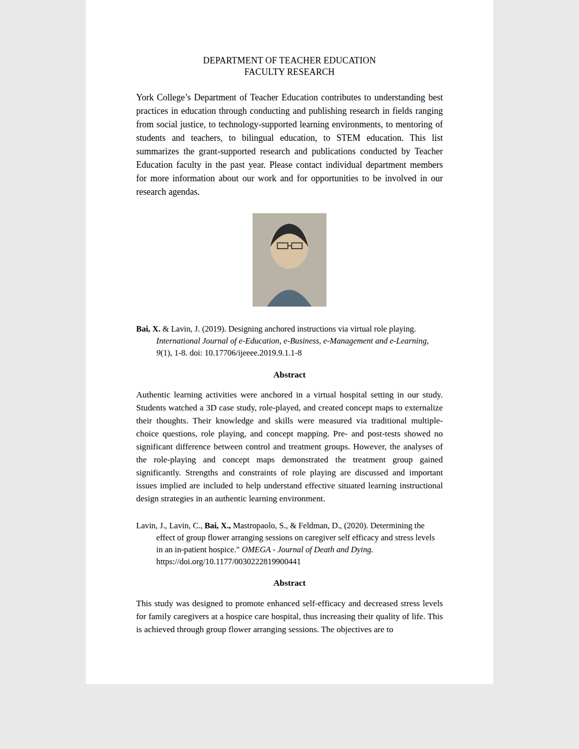DEPARTMENT OF TEACHER EDUCATION FACULTY RESEARCH
York College’s Department of Teacher Education contributes to understanding best practices in education through conducting and publishing research in fields ranging from social justice, to technology-supported learning environments, to mentoring of students and teachers, to bilingual education, to STEM education. This list summarizes the grant-supported research and publications conducted by Teacher Education faculty in the past year. Please contact individual department members for more information about our work and for opportunities to be involved in our research agendas.
Bai, X. & Lavin, J. (2019). Designing anchored instructions via virtual role playing. International Journal of e-Education, e-Business, e-Management and e-Learning, 9(1), 1-8. doi: 10.17706/ijeeee.2019.9.1.1-8
Abstract
Authentic learning activities were anchored in a virtual hospital setting in our study. Students watched a 3D case study, role-played, and created concept maps to externalize their thoughts. Their knowledge and skills were measured via traditional multiple-choice questions, role playing, and concept mapping. Pre- and post-tests showed no significant difference between control and treatment groups. However, the analyses of the role-playing and concept maps demonstrated the treatment group gained significantly. Strengths and constraints of role playing are discussed and important issues implied are included to help understand effective situated learning instructional design strategies in an authentic learning environment.
Lavin, J., Lavin, C., Bai, X., Mastropaolo, S., & Feldman, D., (2020). Determining the effect of group flower arranging sessions on caregiver self efficacy and stress levels in an in-patient hospice." OMEGA - Journal of Death and Dying. https://doi.org/10.1177/0030222819900441
Abstract
This study was designed to promote enhanced self-efficacy and decreased stress levels for family caregivers at a hospice care hospital, thus increasing their quality of life. This is achieved through group flower arranging sessions. The objectives are to